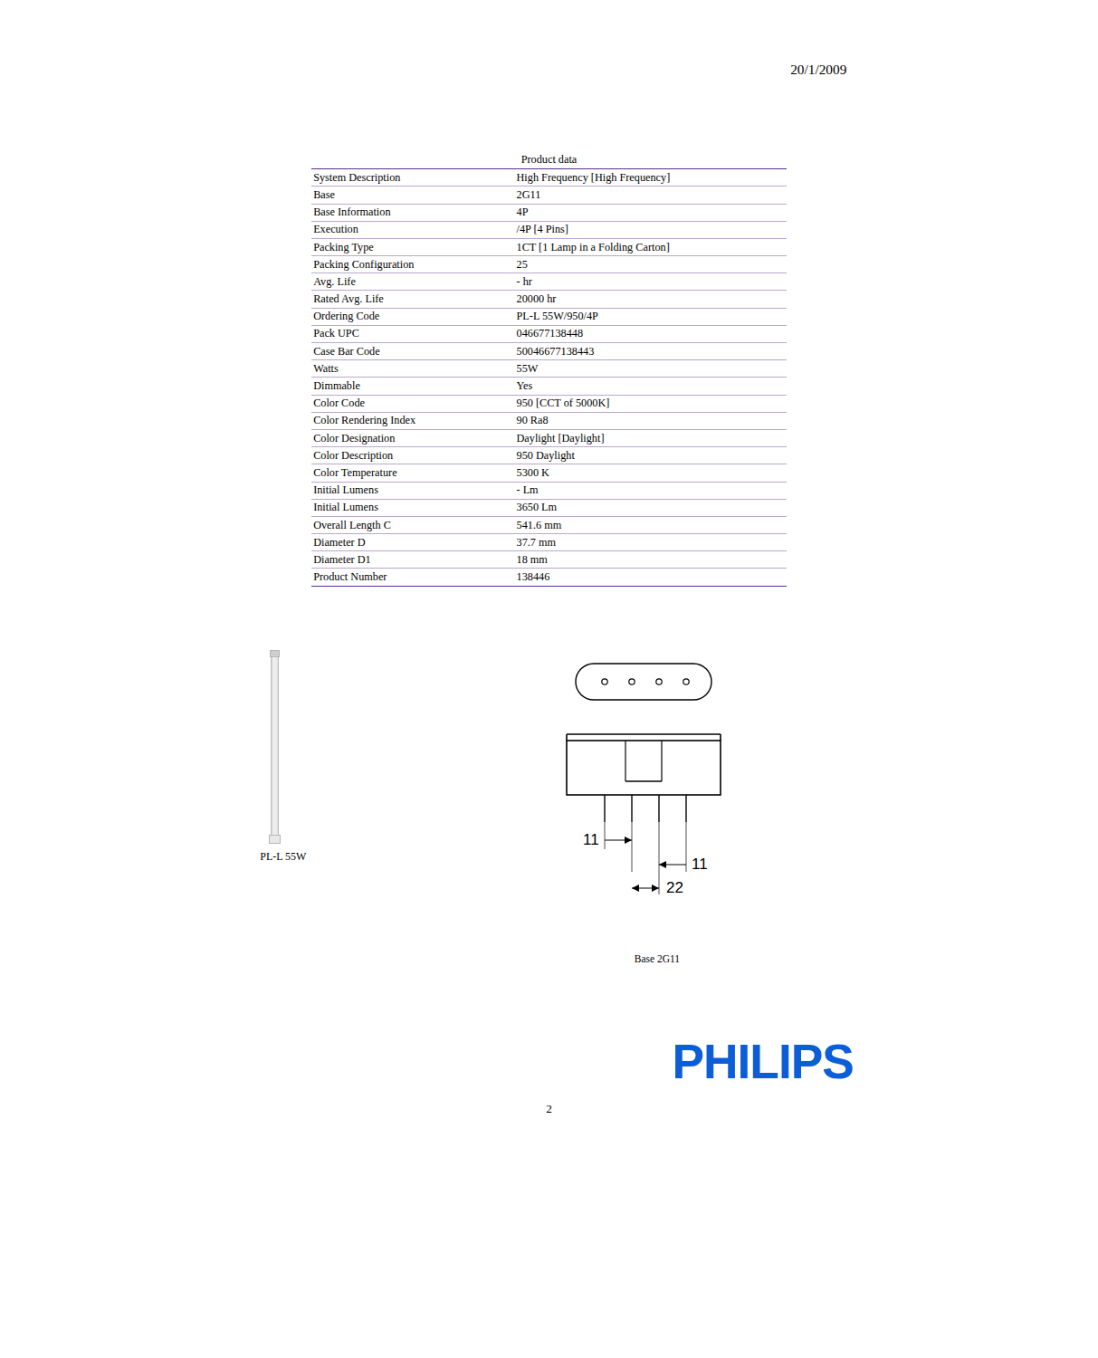20/1/2009
Product data
| System Description | High Frequency [High Frequency] |
| Base | 2G11 |
| Base Information | 4P |
| Execution | /4P [4 Pins] |
| Packing Type | 1CT [1 Lamp in a Folding Carton] |
| Packing Configuration | 25 |
| Avg. Life | - hr |
| Rated Avg. Life | 20000 hr |
| Ordering Code | PL-L 55W/950/4P |
| Pack UPC | 046677138448 |
| Case Bar Code | 50046677138443 |
| Watts | 55W |
| Dimmable | Yes |
| Color Code | 950 [CCT of 5000K] |
| Color Rendering Index | 90 Ra8 |
| Color Designation | Daylight [Daylight] |
| Color Description | 950 Daylight |
| Color Temperature | 5300 K |
| Initial Lumens | - Lm |
| Initial Lumens | 3650 Lm |
| Overall Length C | 541.6 mm |
| Diameter D | 37.7 mm |
| Diameter D1 | 18 mm |
| Product Number | 138446 |
PL-L 55W
11 11 22
Base 2G11
PHILIPS
2